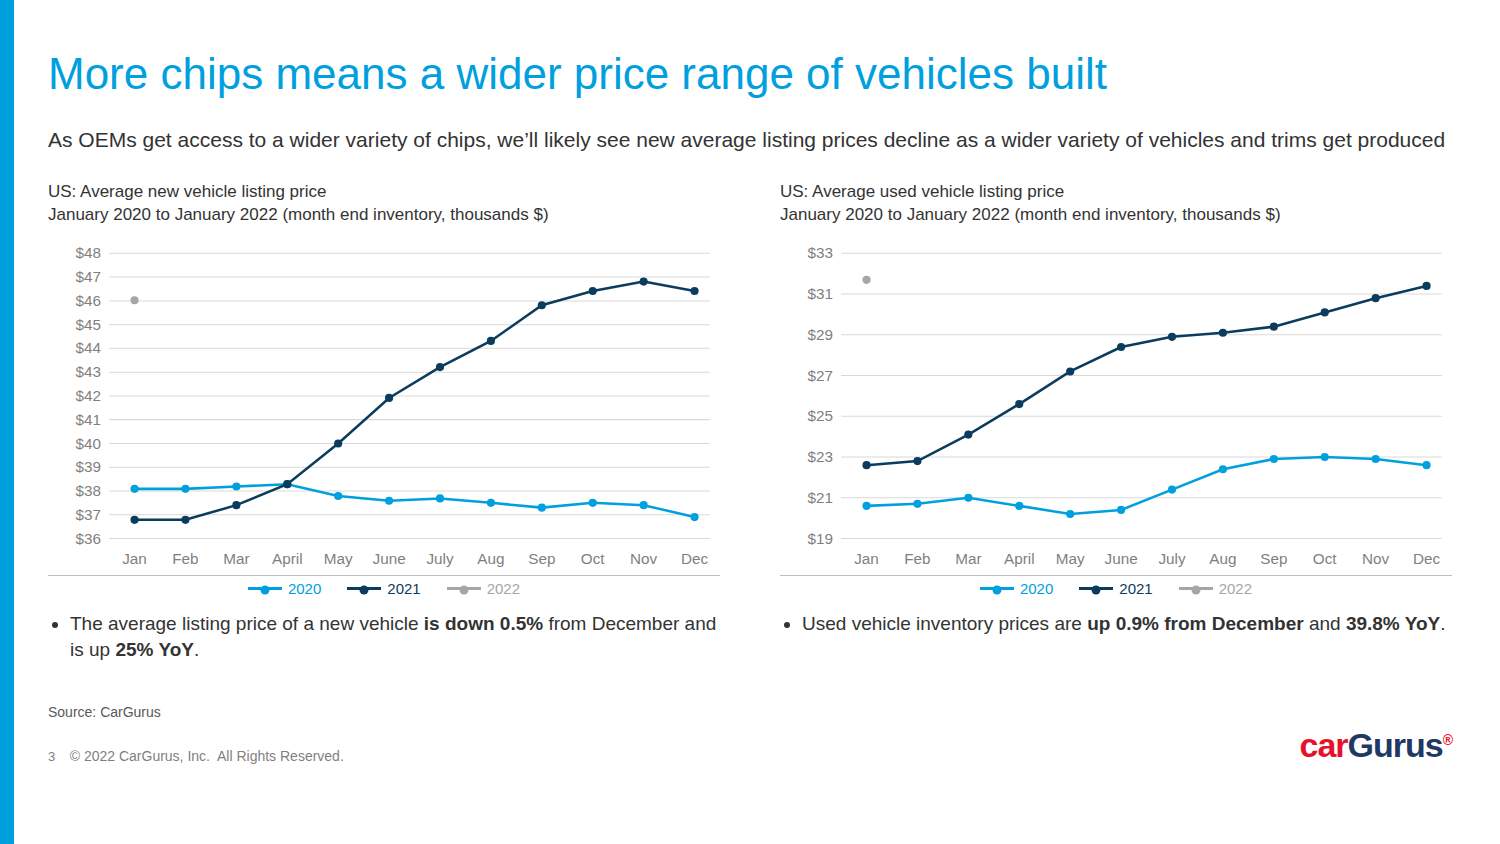More chips means a wider price range of vehicles built
As OEMs get access to a wider variety of chips, we’ll likely see new average listing prices decline as a wider variety of vehicles and trims get produced
US: Average new vehicle listing price
January 2020 to January 2022 (month end inventory, thousands $)
$48 $47 $46 $45 $44 $43 $42 $41 $40 $39 $38 $37 $36 Jan Feb Mar April May June July Aug Sep Oct Nov Dec
2020 2021 2022
The average listing price of a new vehicle is down 0.5% from December and is up 25% YoY.
US: Average used vehicle listing price
January 2020 to January 2022 (month end inventory, thousands $)
$33 $31 $29 $27 $25 $23 $21 $19 Jan Feb Mar April May June July Aug Sep Oct Nov Dec
2020 2021 2022
Used vehicle inventory prices are up 0.9% from December and 39.8% YoY.
Source: CarGurus
3 © 2022 CarGurus, Inc. All Rights Reserved.
car Gurus®